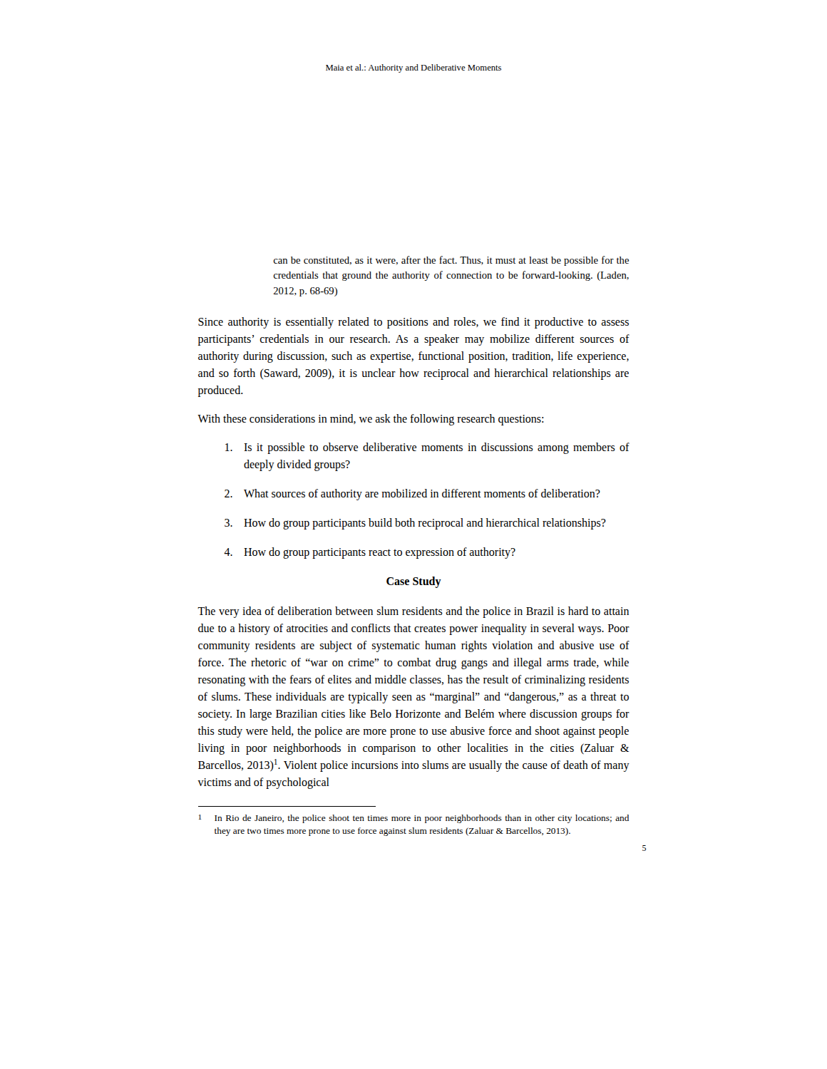Maia et al.: Authority and Deliberative Moments
can be constituted, as it were, after the fact. Thus, it must at least be possible for the credentials that ground the authority of connection to be forward-looking. (Laden, 2012, p. 68-69)
Since authority is essentially related to positions and roles, we find it productive to assess participants’ credentials in our research. As a speaker may mobilize different sources of authority during discussion, such as expertise, functional position, tradition, life experience, and so forth (Saward, 2009), it is unclear how reciprocal and hierarchical relationships are produced.
With these considerations in mind, we ask the following research questions:
Is it possible to observe deliberative moments in discussions among members of deeply divided groups?
What sources of authority are mobilized in different moments of deliberation?
How do group participants build both reciprocal and hierarchical relationships?
How do group participants react to expression of authority?
Case Study
The very idea of deliberation between slum residents and the police in Brazil is hard to attain due to a history of atrocities and conflicts that creates power inequality in several ways. Poor community residents are subject of systematic human rights violation and abusive use of force. The rhetoric of “war on crime” to combat drug gangs and illegal arms trade, while resonating with the fears of elites and middle classes, has the result of criminalizing residents of slums. These individuals are typically seen as “marginal” and “dangerous,” as a threat to society. In large Brazilian cities like Belo Horizonte and Belém where discussion groups for this study were held, the police are more prone to use abusive force and shoot against people living in poor neighborhoods in comparison to other localities in the cities (Zaluar & Barcellos, 2013)1. Violent police incursions into slums are usually the cause of death of many victims and of psychological
1
In Rio de Janeiro, the police shoot ten times more in poor neighborhoods than in other city locations; and they are two times more prone to use force against slum residents (Zaluar & Barcellos, 2013).
5